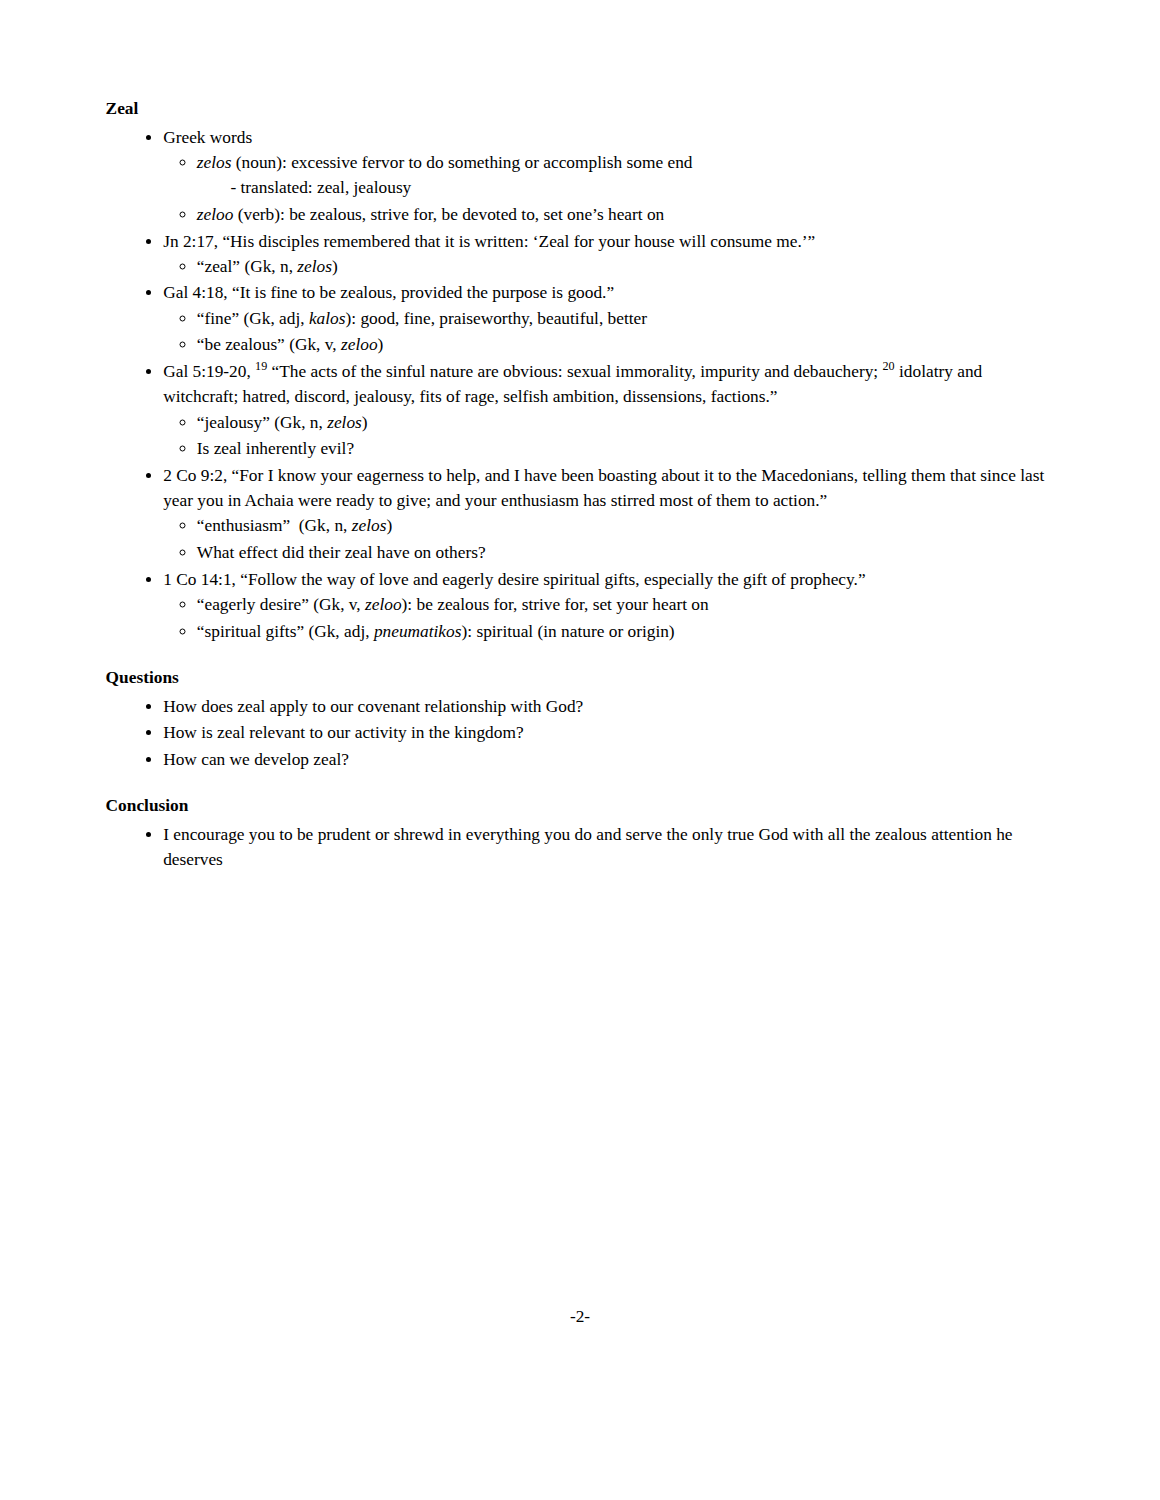Zeal
Greek words
zelos (noun): excessive fervor to do something or accomplish some end
translated: zeal, jealousy
zeloo (verb): be zealous, strive for, be devoted to, set one’s heart on
Jn 2:17, “His disciples remembered that it is written: ‘Zeal for your house will consume me.’”
“zeal” (Gk, n, zelos)
Gal 4:18, “It is fine to be zealous, provided the purpose is good.”
“fine” (Gk, adj, kalos): good, fine, praiseworthy, beautiful, better
“be zealous” (Gk, v, zeloo)
Gal 5:19-20, 19 “The acts of the sinful nature are obvious: sexual immorality, impurity and debauchery; 20 idolatry and witchcraft; hatred, discord, jealousy, fits of rage, selfish ambition, dissensions, factions.”
“jealousy” (Gk, n, zelos)
Is zeal inherently evil?
2 Co 9:2, “For I know your eagerness to help, and I have been boasting about it to the Macedonians, telling them that since last year you in Achaia were ready to give; and your enthusiasm has stirred most of them to action.”
“enthusiasm” (Gk, n, zelos)
What effect did their zeal have on others?
1 Co 14:1, “Follow the way of love and eagerly desire spiritual gifts, especially the gift of prophecy.”
“eagerly desire” (Gk, v, zeloo): be zealous for, strive for, set your heart on
“spiritual gifts” (Gk, adj, pneumatikos): spiritual (in nature or origin)
Questions
How does zeal apply to our covenant relationship with God?
How is zeal relevant to our activity in the kingdom?
How can we develop zeal?
Conclusion
I encourage you to be prudent or shrewd in everything you do and serve the only true God with all the zealous attention he deserves
-2-